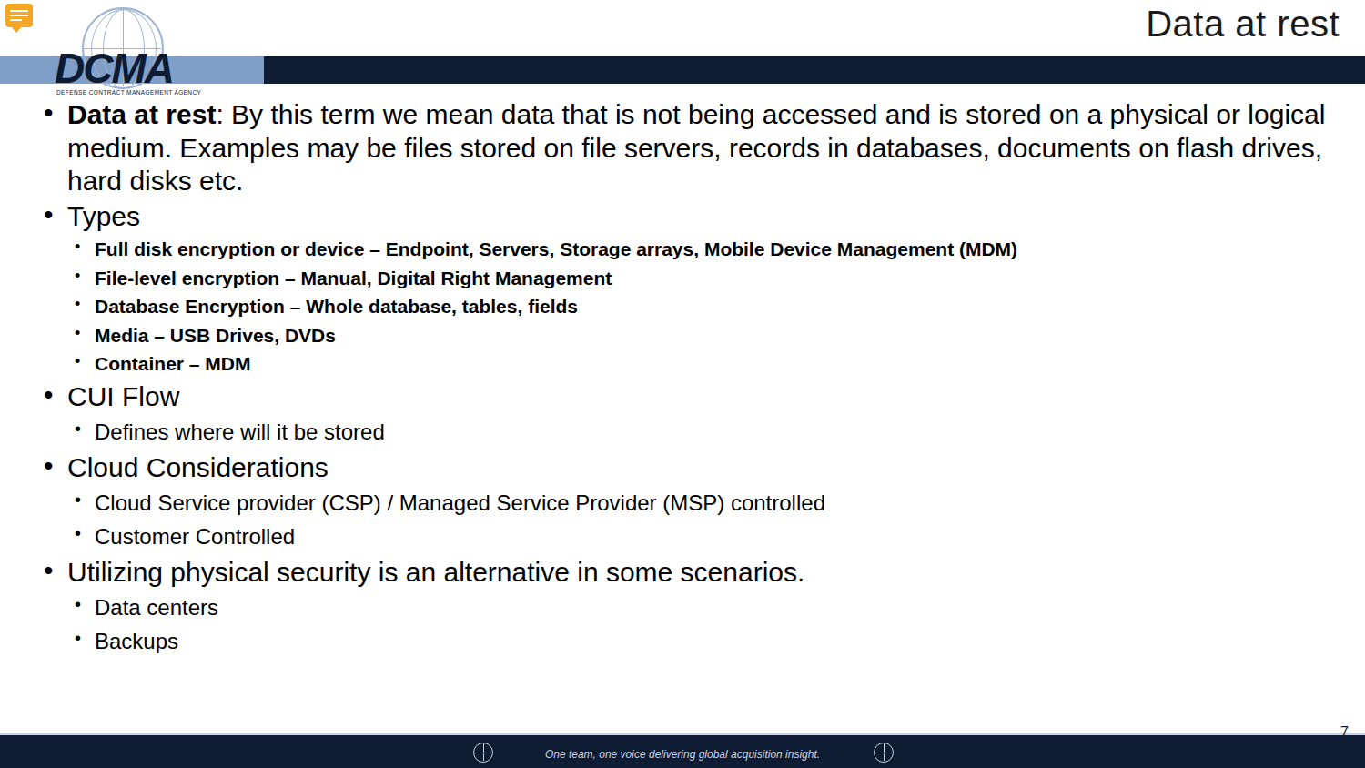Data at rest
DCMA
DEFENSE CONTRACT MANAGEMENT AGENCY
Data at rest: By this term we mean data that is not being accessed and is stored on a physical or logical medium. Examples may be files stored on file servers, records in databases, documents on flash drives, hard disks etc.
Types
Full disk encryption or device – Endpoint, Servers, Storage arrays, Mobile Device Management (MDM)
File-level encryption – Manual, Digital Right Management
Database Encryption – Whole database, tables, fields
Media – USB Drives, DVDs
Container – MDM
CUI Flow
Defines where will it be stored
Cloud Considerations
Cloud Service provider (CSP) / Managed Service Provider (MSP) controlled
Customer Controlled
Utilizing physical security is an alternative in some scenarios.
Data centers
Backups
One team, one voice delivering global acquisition insight.
7